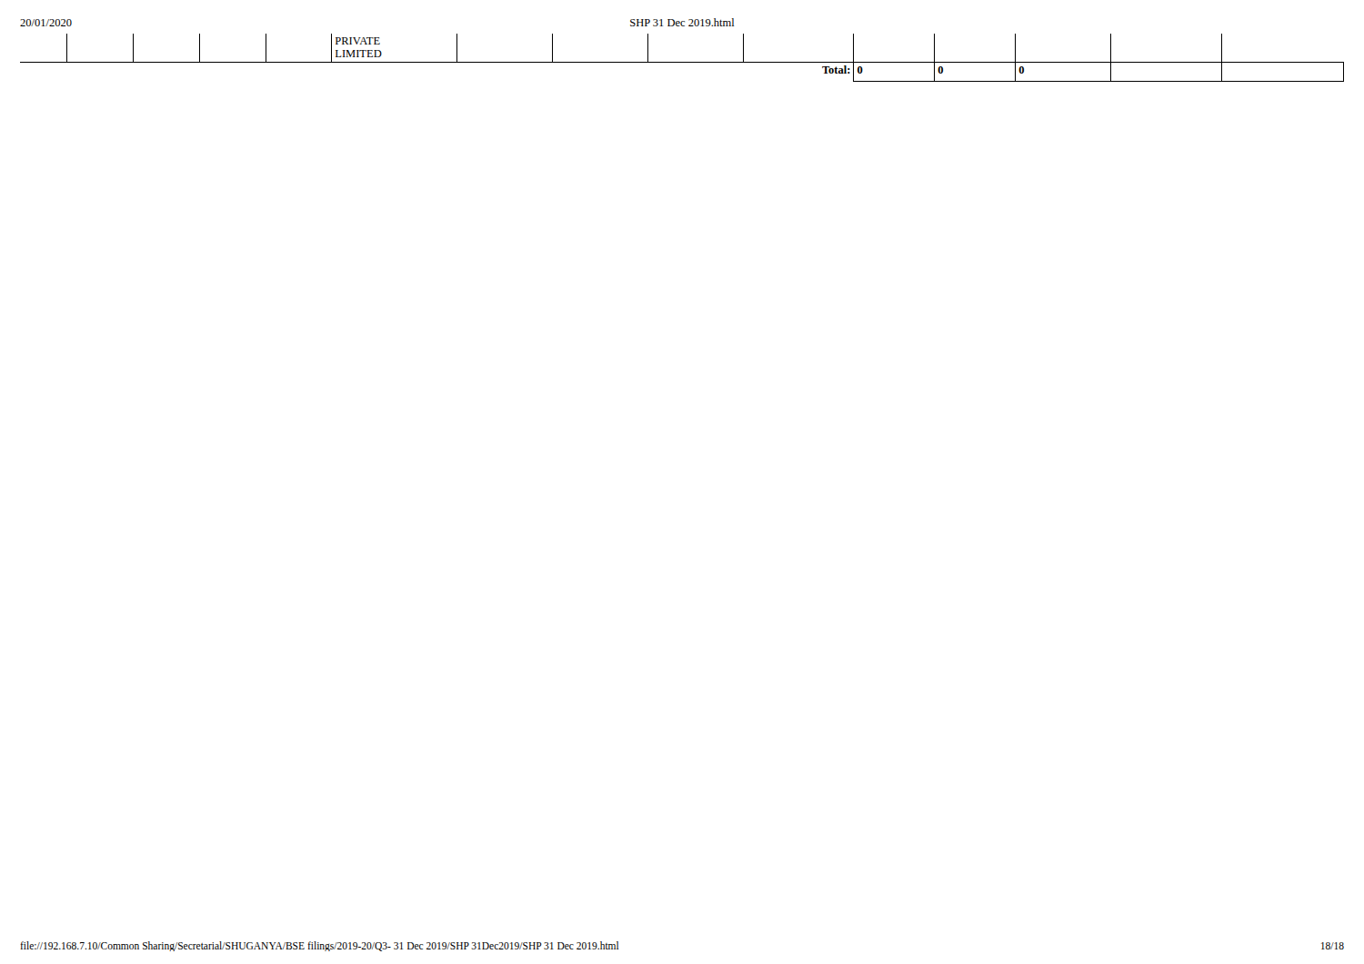20/01/2020
SHP 31 Dec 2019.html
| | | | | | PRIVATE LIMITED | | | | | | | | | |
| | Total: | 0 | 0 | 0 | | |
file://192.168.7.10/Common Sharing/Secretarial/SHUGANYA/BSE filings/2019-20/Q3- 31 Dec 2019/SHP 31Dec2019/SHP 31 Dec 2019.html
18/18